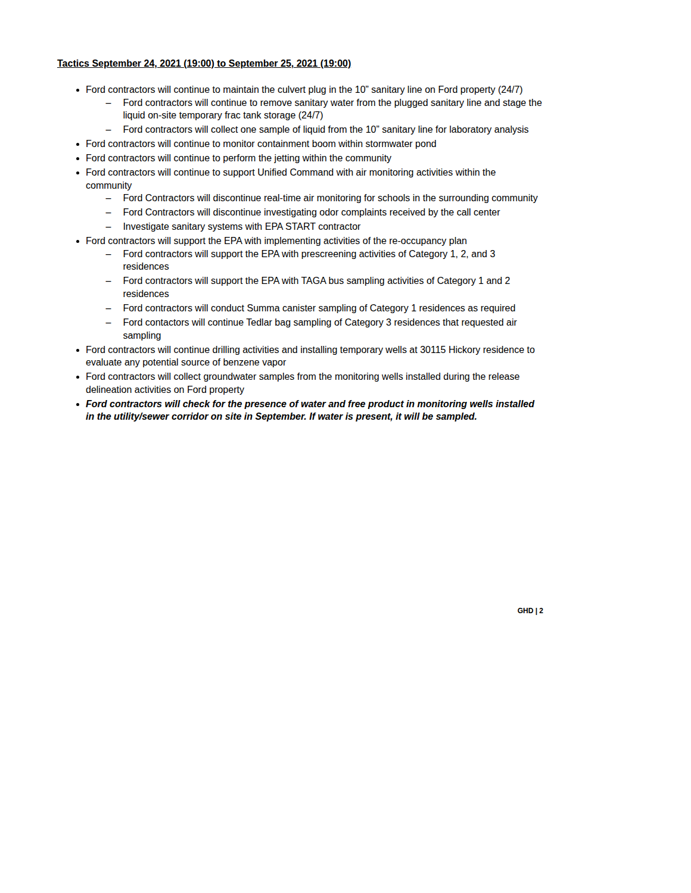Tactics September 24, 2021 (19:00) to September 25, 2021 (19:00)
Ford contractors will continue to maintain the culvert plug in the 10” sanitary line on Ford property (24/7)
Ford contractors will continue to remove sanitary water from the plugged sanitary line and stage the liquid on-site temporary frac tank storage (24/7)
Ford contractors will collect one sample of liquid from the 10” sanitary line for laboratory analysis
Ford contractors will continue to monitor containment boom within stormwater pond
Ford contractors will continue to perform the jetting within the community
Ford contractors will continue to support Unified Command with air monitoring activities within the community
Ford Contractors will discontinue real-time air monitoring for schools in the surrounding community
Ford Contractors will discontinue investigating odor complaints received by the call center
Investigate sanitary systems with EPA START contractor
Ford contractors will support the EPA with implementing activities of the re-occupancy plan
Ford contractors will support the EPA with prescreening activities of Category 1, 2, and 3 residences
Ford contractors will support the EPA with TAGA bus sampling activities of Category 1 and 2 residences
Ford contractors will conduct Summa canister sampling of Category 1 residences as required
Ford contactors will continue Tedlar bag sampling of Category 3 residences that requested air sampling
Ford contractors will continue drilling activities and installing temporary wells at 30115 Hickory residence to evaluate any potential source of benzene vapor
Ford contractors will collect groundwater samples from the monitoring wells installed during the release delineation activities on Ford property
Ford contractors will check for the presence of water and free product in monitoring wells installed in the utility/sewer corridor on site in September. If water is present, it will be sampled.
GHD | 2